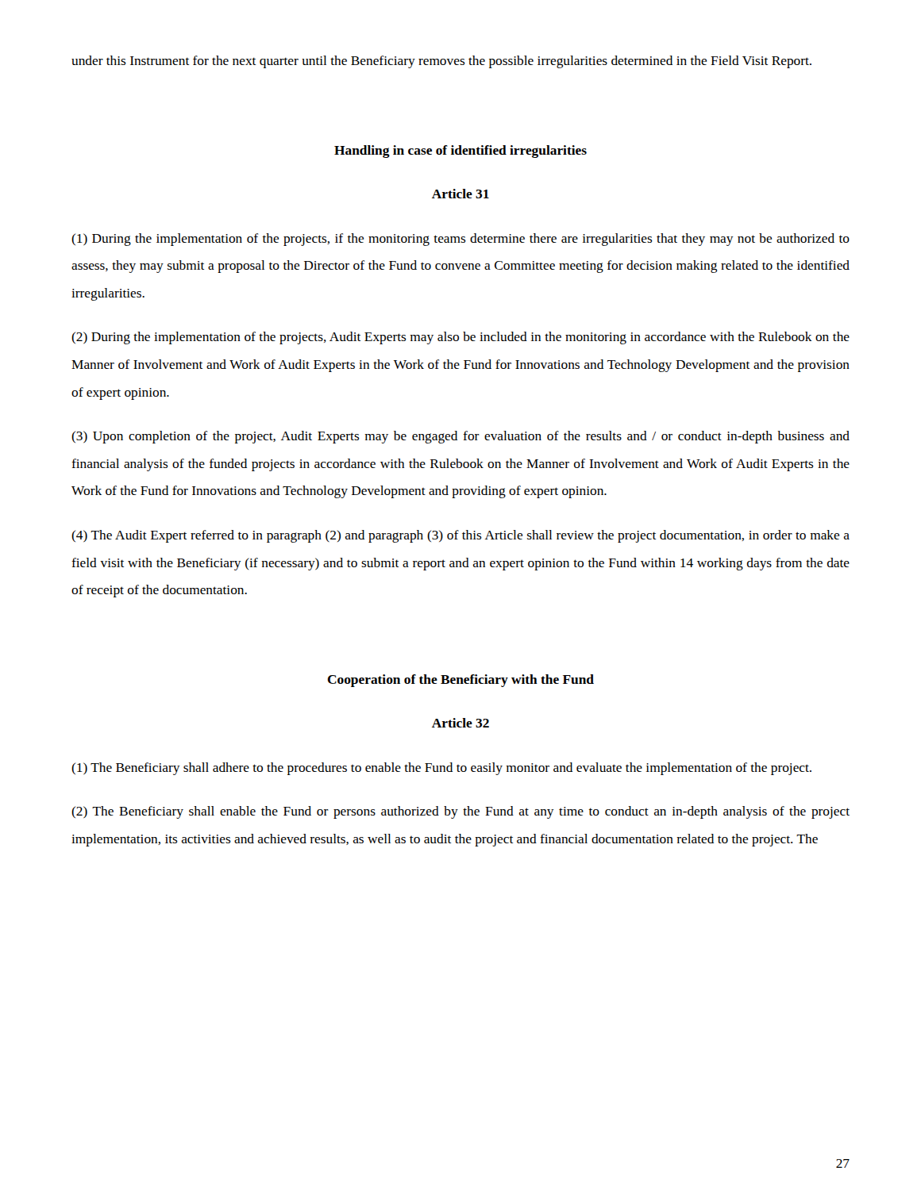under this Instrument for the next quarter until the Beneficiary removes the possible irregularities determined in the Field Visit Report.
Handling in case of identified irregularities
Article 31
(1) During the implementation of the projects, if the monitoring teams determine there are irregularities that they may not be authorized to assess, they may submit a proposal to the Director of the Fund to convene a Committee meeting for decision making related to the identified irregularities.
(2) During the implementation of the projects, Audit Experts may also be included in the monitoring in accordance with the Rulebook on the Manner of Involvement and Work of Audit Experts in the Work of the Fund for Innovations and Technology Development and the provision of expert opinion.
(3) Upon completion of the project, Audit Experts may be engaged for evaluation of the results and / or conduct in-depth business and financial analysis of the funded projects in accordance with the Rulebook on the Manner of Involvement and Work of Audit Experts in the Work of the Fund for Innovations and Technology Development and providing of expert opinion.
(4) The Audit Expert referred to in paragraph (2) and paragraph (3) of this Article shall review the project documentation, in order to make a field visit with the Beneficiary (if necessary) and to submit a report and an expert opinion to the Fund within 14 working days from the date of receipt of the documentation.
Cooperation of the Beneficiary with the Fund
Article 32
(1) The Beneficiary shall adhere to the procedures to enable the Fund to easily monitor and evaluate the implementation of the project.
(2) The Beneficiary shall enable the Fund or persons authorized by the Fund at any time to conduct an in-depth analysis of the project implementation, its activities and achieved results, as well as to audit the project and financial documentation related to the project. The
27